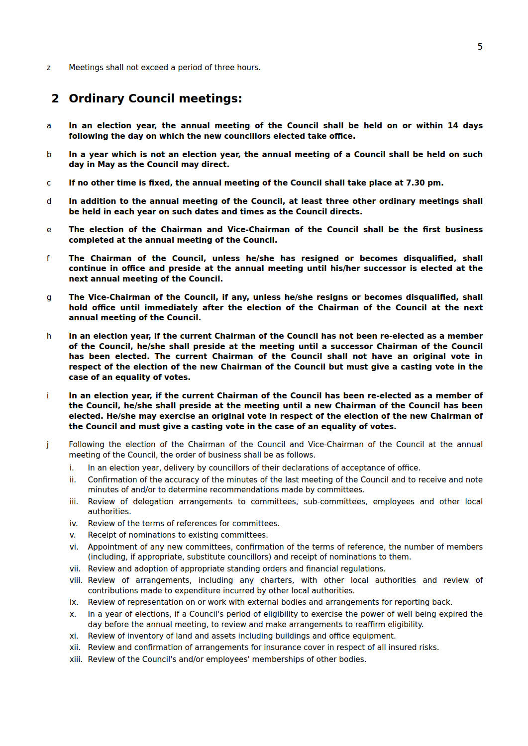5
z
Meetings shall not exceed a period of three hours.
2 Ordinary Council meetings:
a
In an election year, the annual meeting of the Council shall be held on or within 14 days following the day on which the new councillors elected take office.
b
In a year which is not an election year, the annual meeting of a Council shall be held on such day in May as the Council may direct.
c
If no other time is fixed, the annual meeting of the Council shall take place at 7.30 pm.
d
In addition to the annual meeting of the Council, at least three other ordinary meetings shall be held in each year on such dates and times as the Council directs.
e
The election of the Chairman and Vice-Chairman of the Council shall be the first business completed at the annual meeting of the Council.
f
The Chairman of the Council, unless he/she has resigned or becomes disqualified, shall continue in office and preside at the annual meeting until his/her successor is elected at the next annual meeting of the Council.
g
The Vice-Chairman of the Council, if any, unless he/she resigns or becomes disqualified, shall hold office until immediately after the election of the Chairman of the Council at the next annual meeting of the Council.
h
In an election year, if the current Chairman of the Council has not been re-elected as a member of the Council, he/she shall preside at the meeting until a successor Chairman of the Council has been elected. The current Chairman of the Council shall not have an original vote in respect of the election of the new Chairman of the Council but must give a casting vote in the case of an equality of votes.
i
In an election year, if the current Chairman of the Council has been re-elected as a member of the Council, he/she shall preside at the meeting until a new Chairman of the Council has been elected. He/she may exercise an original vote in respect of the election of the new Chairman of the Council and must give a casting vote in the case of an equality of votes.
j
Following the election of the Chairman of the Council and Vice-Chairman of the Council at the annual meeting of the Council, the order of business shall be as follows.
i.
In an election year, delivery by councillors of their declarations of acceptance of office.
ii.
Confirmation of the accuracy of the minutes of the last meeting of the Council and to receive and note minutes of and/or to determine recommendations made by committees.
iii.
Review of delegation arrangements to committees, sub-committees, employees and other local authorities.
iv.
Review of the terms of references for committees.
v.
Receipt of nominations to existing committees.
vi.
Appointment of any new committees, confirmation of the terms of reference, the number of members (including, if appropriate, substitute councillors) and receipt of nominations to them.
vii.
Review and adoption of appropriate standing orders and financial regulations.
viii.
Review of arrangements, including any charters, with other local authorities and review of contributions made to expenditure incurred by other local authorities.
ix.
Review of representation on or work with external bodies and arrangements for reporting back.
x.
In a year of elections, if a Council's period of eligibility to exercise the power of well being expired the day before the annual meeting, to review and make arrangements to reaffirm eligibility.
xi.
Review of inventory of land and assets including buildings and office equipment.
xii.
Review and confirmation of arrangements for insurance cover in respect of all insured risks.
xiii.
Review of the Council's and/or employees' memberships of other bodies.